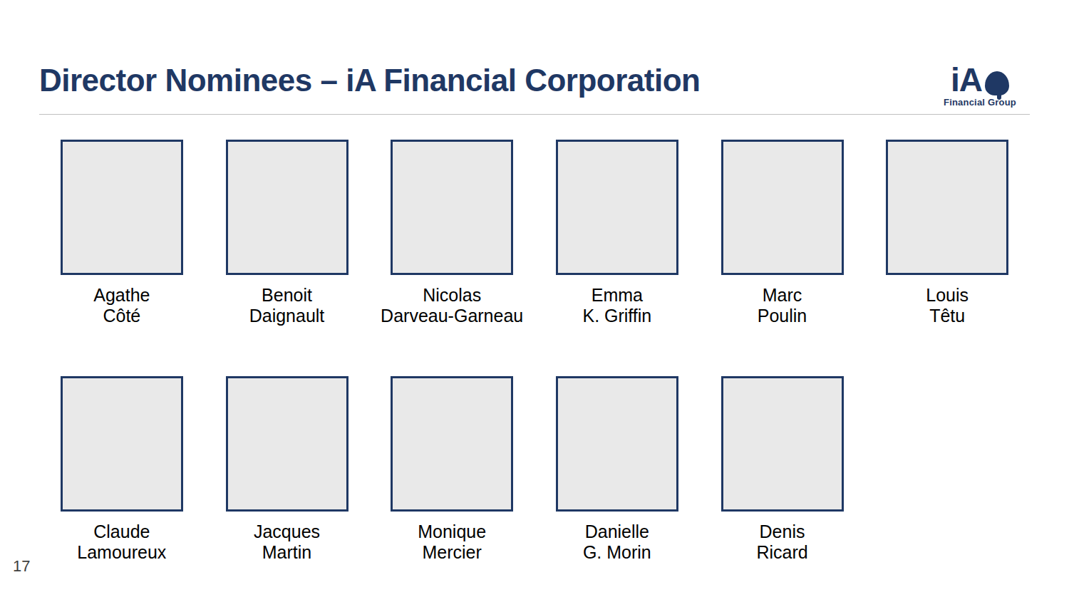Director Nominees – iA Financial Corporation
iA
Financial Group
Agathe
Côté
Benoit
Daignault
Nicolas
Darveau-Garneau
Emma
K. Griffin
Marc
Poulin
Louis
Têtu
Claude
Lamoureux
Jacques
Martin
Monique
Mercier
Danielle
G. Morin
Denis
Ricard
17